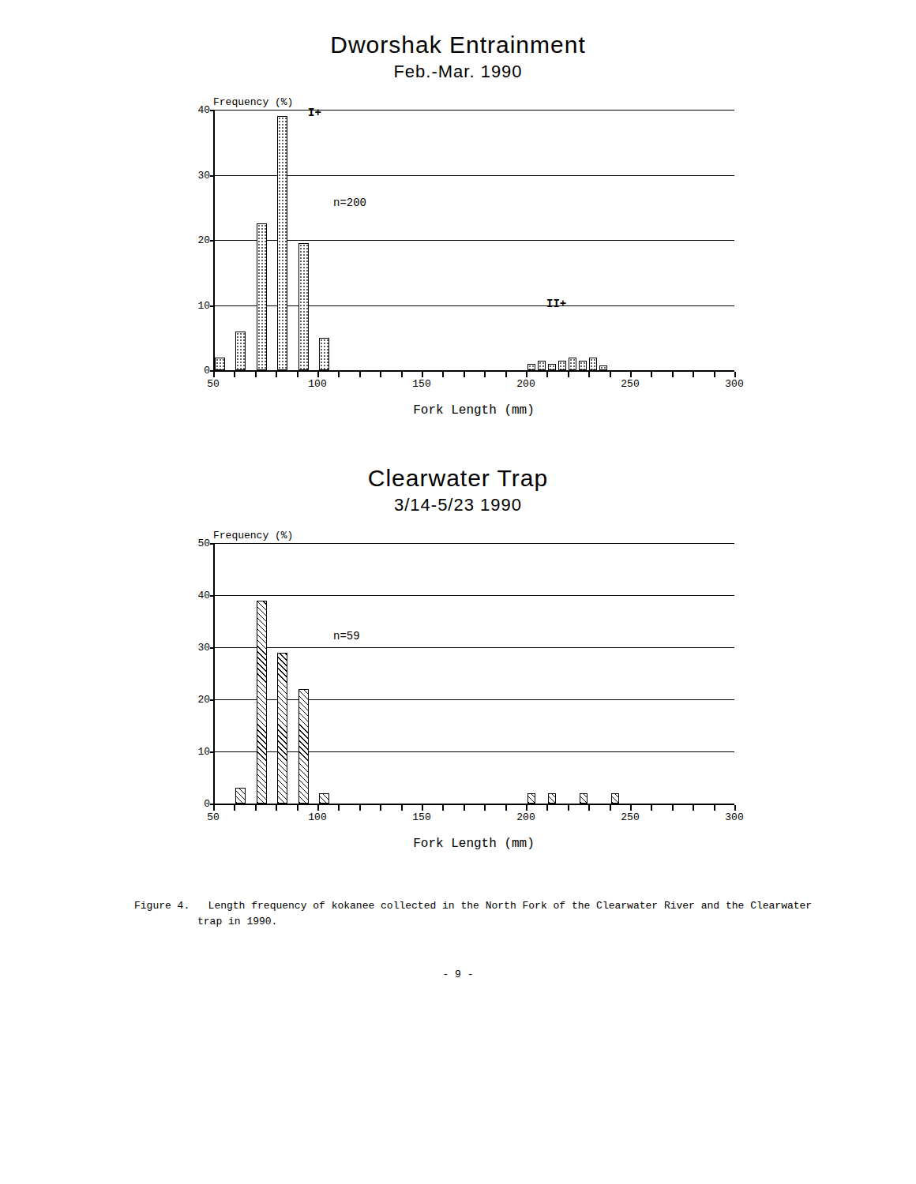Dworshak Entrainment Feb.-Mar. 1990
Frequency (%)
40
30
20
10
0
I+
II+
n=200
50
100
150
200
250
300
Fork Length (mm)
Clearwater Trap 3/14-5/23 1990
Frequency (%)
50
40
30
20
10
0
n=59
50
100
150
200
250
300
Fork Length (mm)
Figure 4. Length frequency of kokanee collected in the North Fork of the Clearwater River and the Clearwater trap in 1990.
- 9 -